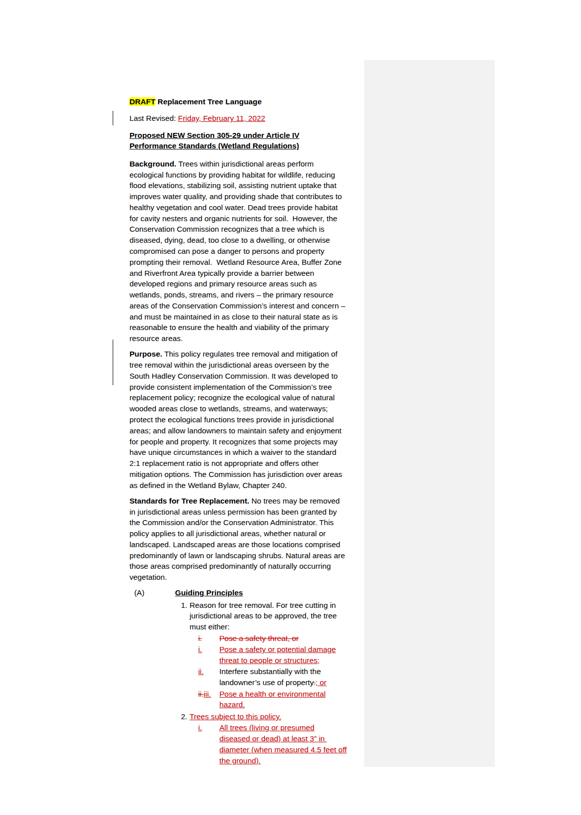DRAFT Replacement Tree Language
Last Revised: Friday, February 11, 2022
Proposed NEW Section 305-29 under Article IV Performance Standards (Wetland Regulations)
Background. Trees within jurisdictional areas perform ecological functions by providing habitat for wildlife, reducing flood elevations, stabilizing soil, assisting nutrient uptake that improves water quality, and providing shade that contributes to healthy vegetation and cool water. Dead trees provide habitat for cavity nesters and organic nutrients for soil. However, the Conservation Commission recognizes that a tree which is diseased, dying, dead, too close to a dwelling, or otherwise compromised can pose a danger to persons and property prompting their removal. Wetland Resource Area, Buffer Zone and Riverfront Area typically provide a barrier between developed regions and primary resource areas such as wetlands, ponds, streams, and rivers – the primary resource areas of the Conservation Commission’s interest and concern – and must be maintained in as close to their natural state as is reasonable to ensure the health and viability of the primary resource areas.
Purpose. This policy regulates tree removal and mitigation of tree removal within the jurisdictional areas overseen by the South Hadley Conservation Commission. It was developed to provide consistent implementation of the Commission’s tree replacement policy; recognize the ecological value of natural wooded areas close to wetlands, streams, and waterways; protect the ecological functions trees provide in jurisdictional areas; and allow landowners to maintain safety and enjoyment for people and property. It recognizes that some projects may have unique circumstances in which a waiver to the standard 2:1 replacement ratio is not appropriate and offers other mitigation options. The Commission has jurisdiction over areas as defined in the Wetland Bylaw, Chapter 240.
Standards for Tree Replacement. No trees may be removed in jurisdictional areas unless permission has been granted by the Commission and/or the Conservation Administrator. This policy applies to all jurisdictional areas, whether natural or landscaped. Landscaped areas are those locations comprised predominantly of lawn or landscaping shrubs. Natural areas are those areas comprised predominantly of naturally occurring vegetation.
(A) Guiding Principles
Reason for tree removal. For tree cutting in jurisdictional areas to be approved, the tree must either:
i. Pose a safety threat, or
i. Pose a safety or potential damage threat to people or structures;
ii. Interfere substantially with the landowner’s use of property.; or
ii. iii. Pose a health or environmental hazard.
Trees subject to this policy.
i. All trees (living or presumed diseased or dead) at least 3” in diameter (when measured 4.5 feet off the ground).